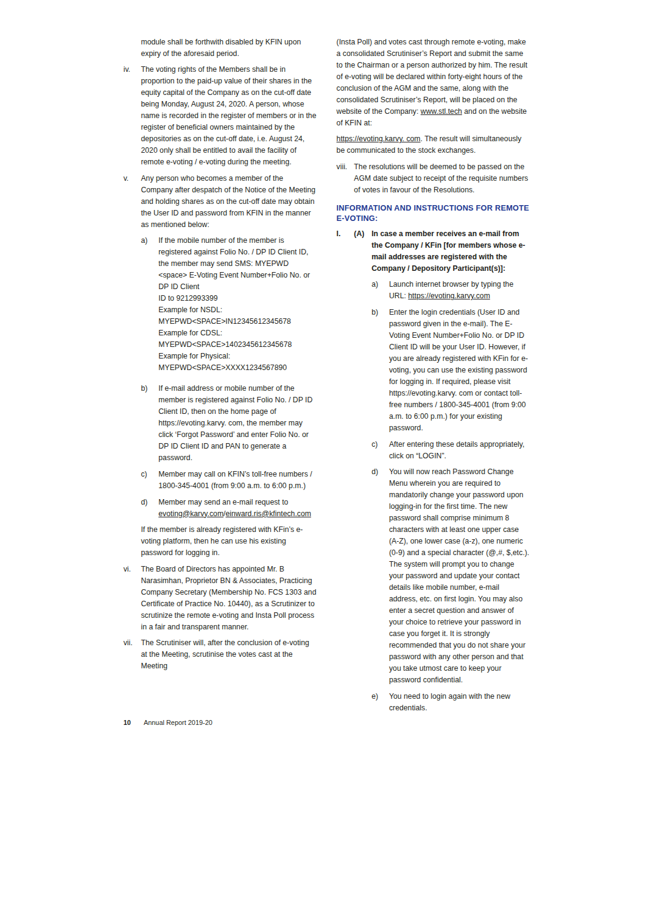module shall be forthwith disabled by KFIN upon expiry of the aforesaid period.
iv.
The voting rights of the Members shall be in proportion to the paid-up value of their shares in the equity capital of the Company as on the cut-off date being Monday, August 24, 2020. A person, whose name is recorded in the register of members or in the register of beneficial owners maintained by the depositories as on the cut-off date, i.e. August 24, 2020 only shall be entitled to avail the facility of remote e-voting / e-voting during the meeting.
v.
Any person who becomes a member of the Company after despatch of the Notice of the Meeting and holding shares as on the cut-off date may obtain the User ID and password from KFIN in the manner as mentioned below:
a)
If the mobile number of the member is registered against Folio No. / DP ID Client ID, the member may send SMS: MYEPWD <space> E-Voting Event Number+Folio No. or DP ID Client
ID to 9212993399
Example for NSDL:
MYEPWD<SPACE>IN12345612345678
Example for CDSL:
MYEPWD<SPACE>1402345612345678 Example for Physical:
MYEPWD<SPACE>XXXX1234567890
b)
If e-mail address or mobile number of the member is registered against Folio No. / DP ID Client ID, then on the home page of https://evoting.karvy. com, the member may click ‘Forgot Password’ and enter Folio No. or DP ID Client ID and PAN to generate a password.
c)
Member may call on KFIN’s toll-free numbers / 1800-345-4001 (from 9:00 a.m. to 6:00 p.m.)
d)
Member may send an e-mail request to evoting@karvy.com/einward.ris@kfintech.com
If the member is already registered with KFin’s e-voting platform, then he can use his existing password for logging in.
vi.
The Board of Directors has appointed Mr. B Narasimhan, Proprietor BN & Associates, Practicing Company Secretary (Membership No. FCS 1303 and Certificate of Practice No. 10440), as a Scrutinizer to scrutinize the remote e-voting and Insta Poll process in a fair and transparent manner.
vii.
The Scrutiniser will, after the conclusion of e-voting at the Meeting, scrutinise the votes cast at the Meeting
(Insta Poll) and votes cast through remote e-voting, make a consolidated Scrutiniser’s Report and submit the same to the Chairman or a person authorized by him. The result of e-voting will be declared within forty-eight hours of the conclusion of the AGM and the same, along with the consolidated Scrutiniser’s Report, will be placed on the website of the Company: www.stl.tech and on the website of KFIN at:
https://evoting.karvy. com. The result will simultaneously be communicated to the stock exchanges.
viii.
The resolutions will be deemed to be passed on the AGM date subject to receipt of the requisite numbers of votes in favour of the Resolutions.
INFORMATION AND INSTRUCTIONS FOR REMOTE E-VOTING:
I.
(A)
In case a member receives an e-mail from the Company / KFin [for members whose e-mail addresses are registered with the Company / Depository Participant(s)]:
a)
Launch internet browser by typing the URL: https://evoting.karvy.com
b)
Enter the login credentials (User ID and password given in the e-mail). The E-Voting Event Number+Folio No. or DP ID Client ID will be your User ID. However, if you are already registered with KFin for e-voting, you can use the existing password for logging in. If required, please visit https://evoting.karvy. com or contact toll-free numbers / 1800-345-4001 (from 9:00 a.m. to 6:00 p.m.) for your existing password.
c)
After entering these details appropriately, click on “LOGIN”.
d)
You will now reach Password Change Menu wherein you are required to mandatorily change your password upon logging-in for the first time. The new password shall comprise minimum 8 characters with at least one upper case (A-Z), one lower case (a-z), one numeric (0-9) and a special character (@,#, $,etc.). The system will prompt you to change your password and update your contact details like mobile number, e-mail address, etc. on first login. You may also enter a secret question and answer of your choice to retrieve your password in case you forget it. It is strongly recommended that you do not share your password with any other person and that you take utmost care to keep your password confidential.
e)
You need to login again with the new credentials.
10 Annual Report 2019-20